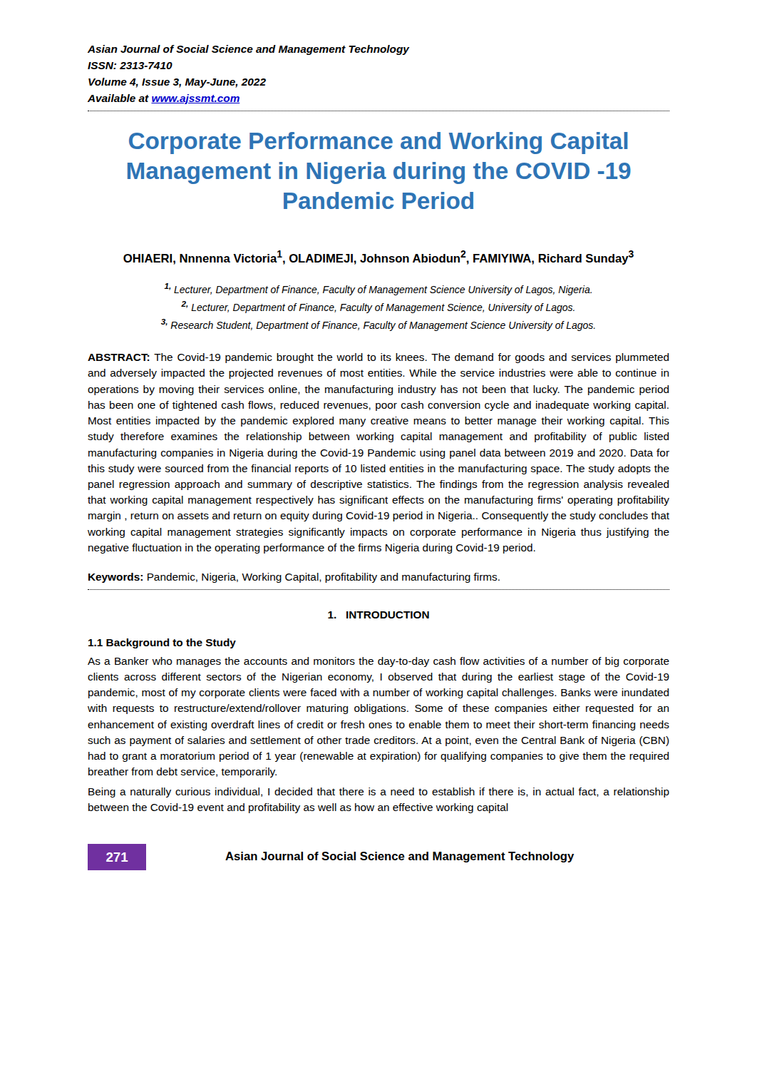Asian Journal of Social Science and Management Technology
ISSN: 2313-7410
Volume 4, Issue 3, May-June, 2022
Available at www.ajssmt.com
Corporate Performance and Working Capital Management in Nigeria during the COVID -19 Pandemic Period
OHIAERI, Nnnenna Victoria1, OLADIMEJI, Johnson Abiodun2, FAMIYIWA, Richard Sunday3
1, Lecturer, Department of Finance, Faculty of Management Science University of Lagos, Nigeria.
2, Lecturer, Department of Finance, Faculty of Management Science, University of Lagos.
3, Research Student, Department of Finance, Faculty of Management Science University of Lagos.
ABSTRACT: The Covid-19 pandemic brought the world to its knees. The demand for goods and services plummeted and adversely impacted the projected revenues of most entities. While the service industries were able to continue in operations by moving their services online, the manufacturing industry has not been that lucky. The pandemic period has been one of tightened cash flows, reduced revenues, poor cash conversion cycle and inadequate working capital. Most entities impacted by the pandemic explored many creative means to better manage their working capital. This study therefore examines the relationship between working capital management and profitability of public listed manufacturing companies in Nigeria during the Covid-19 Pandemic using panel data between 2019 and 2020. Data for this study were sourced from the financial reports of 10 listed entities in the manufacturing space. The study adopts the panel regression approach and summary of descriptive statistics. The findings from the regression analysis revealed that working capital management respectively has significant effects on the manufacturing firms' operating profitability margin , return on assets and return on equity during Covid-19 period in Nigeria.. Consequently the study concludes that working capital management strategies significantly impacts on corporate performance in Nigeria thus justifying the negative fluctuation in the operating performance of the firms Nigeria during Covid-19 period.
Keywords: Pandemic, Nigeria, Working Capital, profitability and manufacturing firms.
1. INTRODUCTION
1.1 Background to the Study
As a Banker who manages the accounts and monitors the day-to-day cash flow activities of a number of big corporate clients across different sectors of the Nigerian economy, I observed that during the earliest stage of the Covid-19 pandemic, most of my corporate clients were faced with a number of working capital challenges. Banks were inundated with requests to restructure/extend/rollover maturing obligations. Some of these companies either requested for an enhancement of existing overdraft lines of credit or fresh ones to enable them to meet their short-term financing needs such as payment of salaries and settlement of other trade creditors. At a point, even the Central Bank of Nigeria (CBN) had to grant a moratorium period of 1 year (renewable at expiration) for qualifying companies to give them the required breather from debt service, temporarily.
Being a naturally curious individual, I decided that there is a need to establish if there is, in actual fact, a relationship between the Covid-19 event and profitability as well as how an effective working capital
271
Asian Journal of Social Science and Management Technology